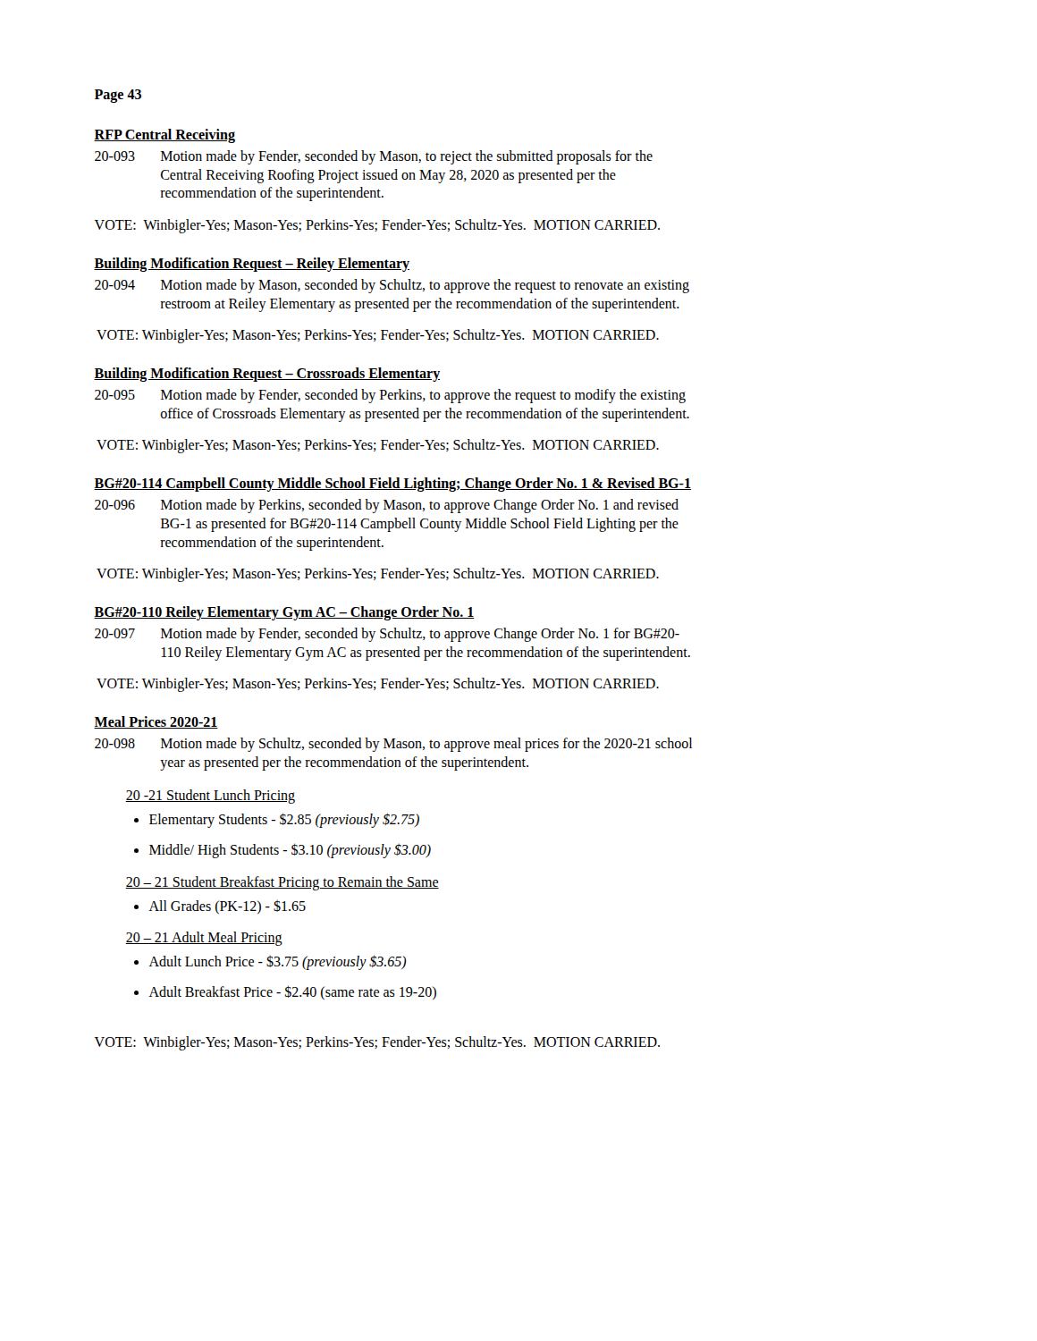Page 43
RFP Central Receiving
20-093 Motion made by Fender, seconded by Mason, to reject the submitted proposals for the Central Receiving Roofing Project issued on May 28, 2020 as presented per the recommendation of the superintendent.
VOTE: Winbigler-Yes; Mason-Yes; Perkins-Yes; Fender-Yes; Schultz-Yes. MOTION CARRIED.
Building Modification Request – Reiley Elementary
20-094 Motion made by Mason, seconded by Schultz, to approve the request to renovate an existing restroom at Reiley Elementary as presented per the recommendation of the superintendent.
VOTE: Winbigler-Yes; Mason-Yes; Perkins-Yes; Fender-Yes; Schultz-Yes. MOTION CARRIED.
Building Modification Request – Crossroads Elementary
20-095 Motion made by Fender, seconded by Perkins, to approve the request to modify the existing office of Crossroads Elementary as presented per the recommendation of the superintendent.
VOTE: Winbigler-Yes; Mason-Yes; Perkins-Yes; Fender-Yes; Schultz-Yes. MOTION CARRIED.
BG#20-114 Campbell County Middle School Field Lighting; Change Order No. 1 & Revised BG-1
20-096 Motion made by Perkins, seconded by Mason, to approve Change Order No. 1 and revised BG-1 as presented for BG#20-114 Campbell County Middle School Field Lighting per the recommendation of the superintendent.
VOTE: Winbigler-Yes; Mason-Yes; Perkins-Yes; Fender-Yes; Schultz-Yes. MOTION CARRIED.
BG#20-110 Reiley Elementary Gym AC – Change Order No. 1
20-097 Motion made by Fender, seconded by Schultz, to approve Change Order No. 1 for BG#20-110 Reiley Elementary Gym AC as presented per the recommendation of the superintendent.
VOTE: Winbigler-Yes; Mason-Yes; Perkins-Yes; Fender-Yes; Schultz-Yes. MOTION CARRIED.
Meal Prices 2020-21
20-098 Motion made by Schultz, seconded by Mason, to approve meal prices for the 2020-21 school year as presented per the recommendation of the superintendent.
20 -21 Student Lunch Pricing
Elementary Students - $2.85 (previously $2.75)
Middle/ High Students - $3.10 (previously $3.00)
20 – 21 Student Breakfast Pricing to Remain the Same
All Grades (PK-12) - $1.65
20 – 21 Adult Meal Pricing
Adult Lunch Price - $3.75 (previously $3.65)
Adult Breakfast Price - $2.40 (same rate as 19-20)
VOTE: Winbigler-Yes; Mason-Yes; Perkins-Yes; Fender-Yes; Schultz-Yes. MOTION CARRIED.